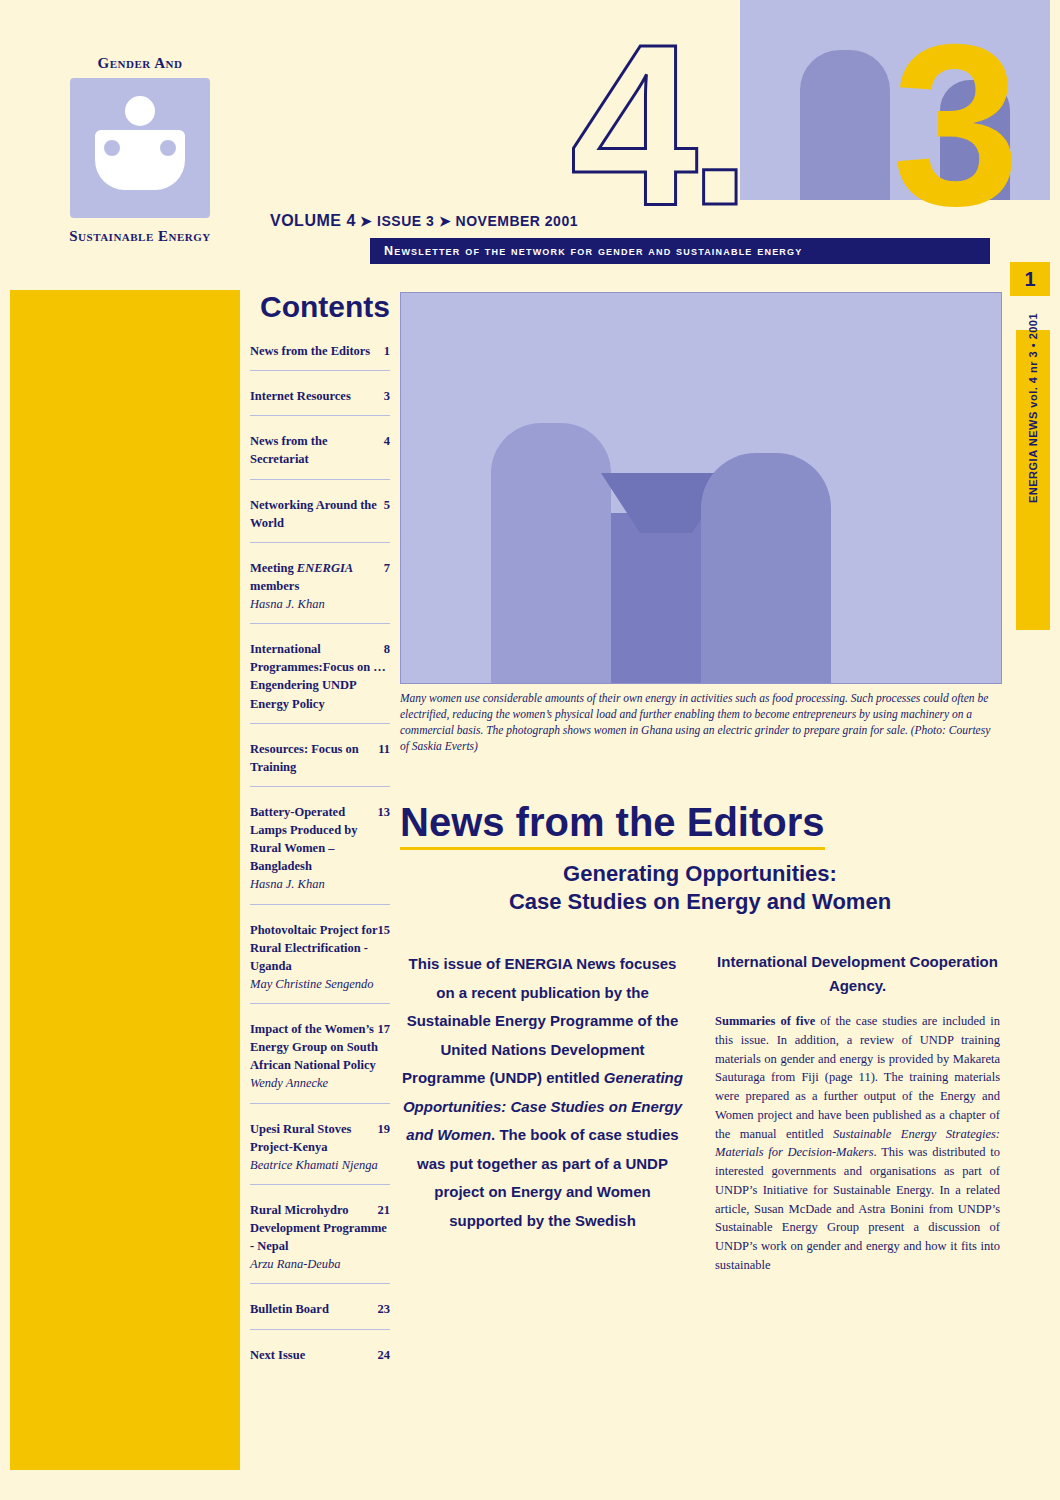Gender And
Sustainable Energy
ENERGIA News
4.
3
VOLUME 4 ➤ ISSUE 3 ➤ NOVEMBER 2001
Newsletter of the network for gender and sustainable energy
1
ENERGIA NEWS vol. 4 nr 3 • 2001
Contents
1 News from the Editors
3 Internet Resources
4 News from the Secretariat
5 Networking Around the World
7 Meeting ENERGIA members Hasna J. Khan
8 International Programmes:Focus on …Engendering UNDP Energy Policy
11 Resources: Focus on Training
13 Battery-Operated Lamps Produced by Rural Women – Bangladesh Hasna J. Khan
15 Photovoltaic Project for Rural Electrification - Uganda May Christine Sengendo
17 Impact of the Women’s Energy Group on South African National Policy Wendy Annecke
19 Upesi Rural Stoves Project-Kenya Beatrice Khamati Njenga
21 Rural Microhydro Development Programme - Nepal Arzu Rana-Deuba
23 Bulletin Board
24 Next Issue
Many women use considerable amounts of their own energy in activities such as food processing. Such processes could often be electrified, reducing the women’s physical load and further enabling them to become entrepreneurs by using machinery on a commercial basis. The photograph shows women in Ghana using an electric grinder to prepare grain for sale. (Photo: Courtesy of Saskia Everts)
News from the Editors
Generating Opportunities:
Case Studies on Energy and Women
This issue of ENERGIA News focuses on a recent publication by the Sustainable Energy Programme of the United Nations Development Programme (UNDP) entitled Generating Opportunities: Case Studies on Energy and Women. The book of case studies was put together as part of a UNDP project on Energy and Women supported by the Swedish
International Development Cooperation Agency.
Summaries of five of the case studies are included in this issue. In addition, a review of UNDP training materials on gender and energy is provided by Makareta Sauturaga from Fiji (page 11). The training materials were prepared as a further output of the Energy and Women project and have been published as a chapter of the manual entitled Sustainable Energy Strategies: Materials for Decision-Makers. This was distributed to interested governments and organisations as part of UNDP’s Initiative for Sustainable Energy. In a related article, Susan McDade and Astra Bonini from UNDP’s Sustainable Energy Group present a discussion of UNDP’s work on gender and energy and how it fits into sustainable